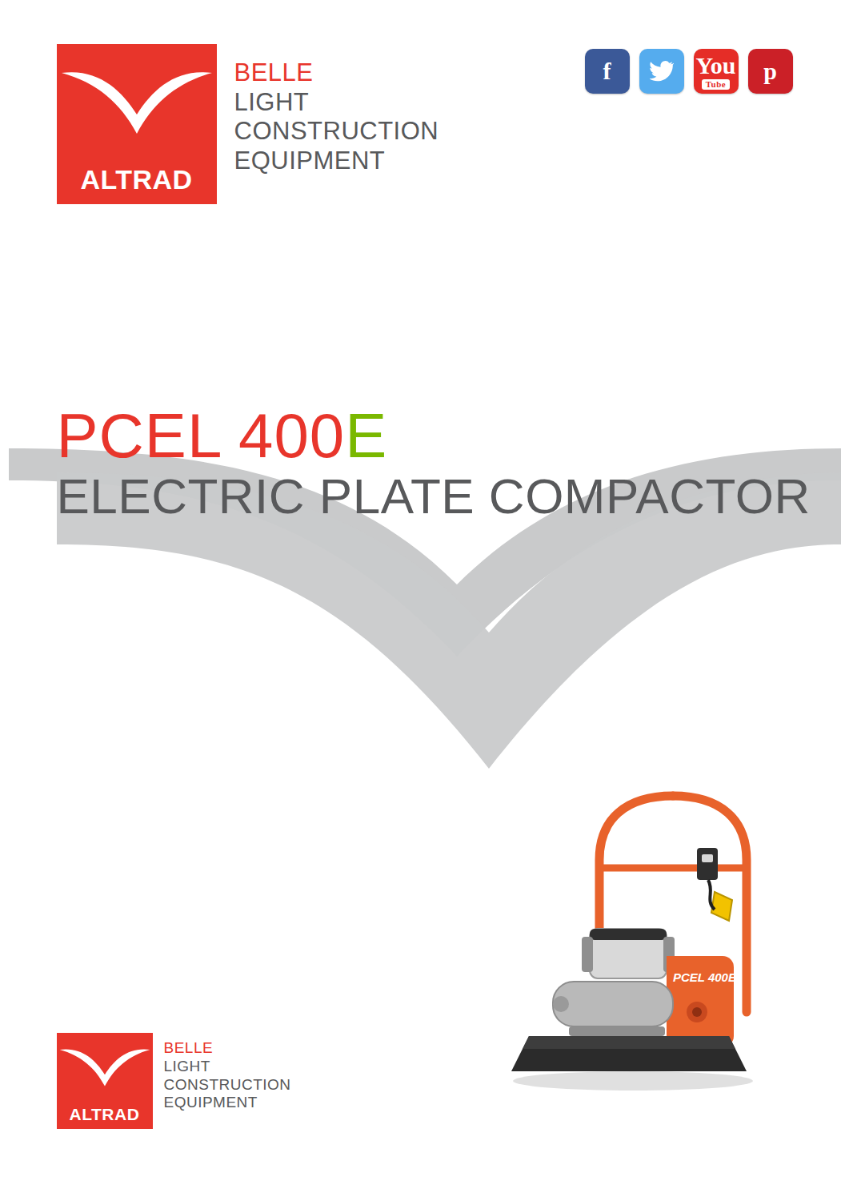ALTRAD
BELLE LIGHT CONSTRUCTION EQUIPMENT
f You Tube p
PCEL 400E ELECTRIC PLATE COMPACTOR
PCEL 400E BELLE
ALTRAD
BELLE LIGHT CONSTRUCTION EQUIPMENT